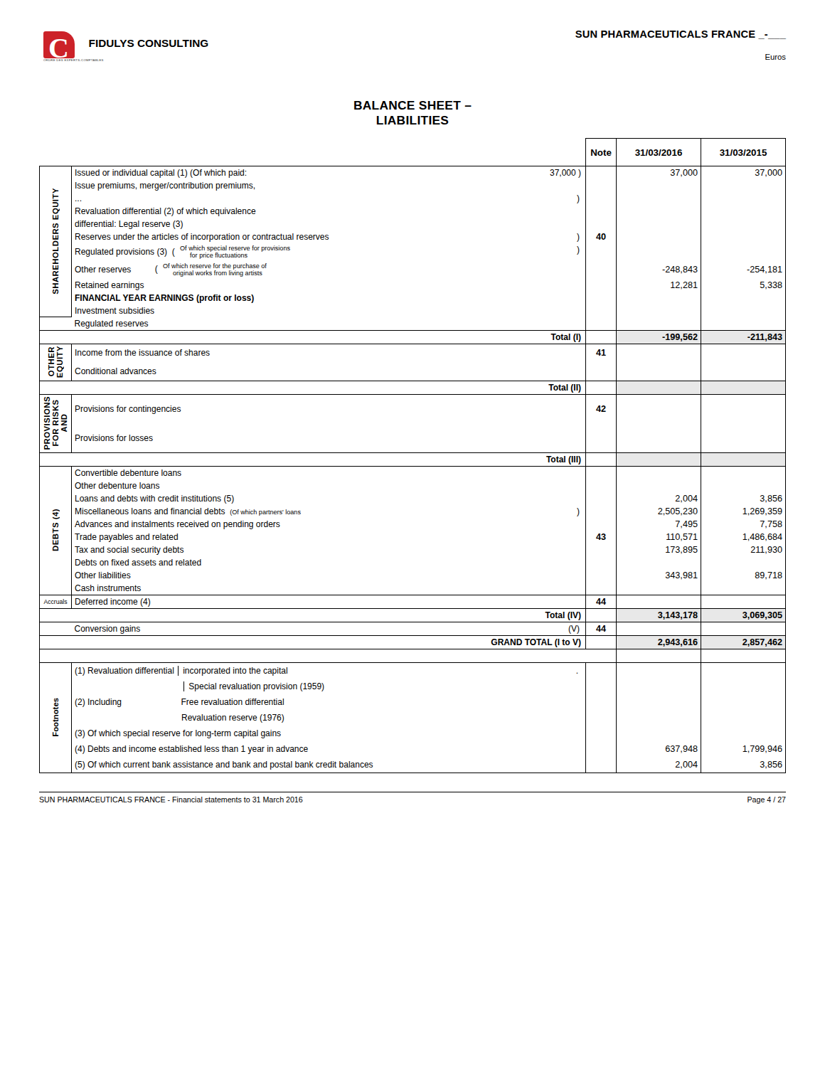C ORDRE DES EXPERTS-COMPTABLES FIDULYS CONSULTING
SUN PHARMACEUTICALS FRANCE _-___
Euros
BALANCE SHEET –LIABILITIES
| | | Note | 31/03/2016 | 31/03/2015 |
| SHAREHOLDERS EQUITY | Issued or individual capital (1) (Of which paid: 37,000 ) | | 37,000 | 37,000 |
| Issue premiums, merger/contribution premiums, | | | |
| ... ) | | | |
| Revaluation differential (2) of which equivalence | | | |
| differential: Legal reserve (3) | | | |
| Reserves under the articles of incorporation or contractual reserves ) | 40 | | |
| Regulated provisions (3) ( Of which special reserve for provisions for price fluctuations ) | | | |
| Other reserves ( Of which reserve for the purchase of original works from living artists | | -248,843 | -254,181 |
| Retained earnings | | 12,281 | 5,338 |
| FINANCIAL YEAR EARNINGS (profit or loss) | | | |
| Investment subsidies | | | |
| | Regulated reserves | | | |
| | Total (I) | | -199,562 | -211,843 |
| OTHER EQUITY | Income from the issuance of shares | 41 | | |
| Conditional advances | | | |
| | Total (II) | | | |
| PROVISIONS FOR RISKS AND | Provisions for contingencies | 42 | | |
| Provisions for losses | | | |
| | Total (III) | | | |
| DEBTS (4) | Convertible debenture loans | | | |
| Other debenture loans | | | |
| Loans and debts with credit institutions (5) | | 2,004 | 3,856 |
| Miscellaneous loans and financial debts (Of which partners' loans ) | | 2,505,230 | 1,269,359 |
| Advances and instalments received on pending orders | | 7,495 | 7,758 |
| Trade payables and related | 43 | 110,571 | 1,486,684 |
| Tax and social security debts | | 173,895 | 211,930 |
| Debts on fixed assets and related | | | |
| Other liabilities | | 343,981 | 89,718 |
| Cash instruments | | | |
| Accruals | Deferred income (4) | 44 | | |
| | Total (IV) | | 3,143,178 | 3,069,305 |
| | Conversion gains (V) | 44 | | |
| | GRAND TOTAL (I to V) | | 2,943,616 | 2,857,462 |
| Footnotes | (1) Revaluation differential incorporated into the capital . | | | |
| Special revaluation provision (1959) | | | |
| (2) Including Free revaluation differential | | | |
| Revaluation reserve (1976) | | | |
| (3) Of which special reserve for long-term capital gains | | | |
| (4) Debts and income established less than 1 year in advance | | 637,948 | 1,799,946 |
| (5) Of which current bank assistance and bank and postal bank credit balances | | 2,004 | 3,856 |
SUN PHARMACEUTICALS FRANCE - Financial statements to 31 March 2016
Page 4 / 27